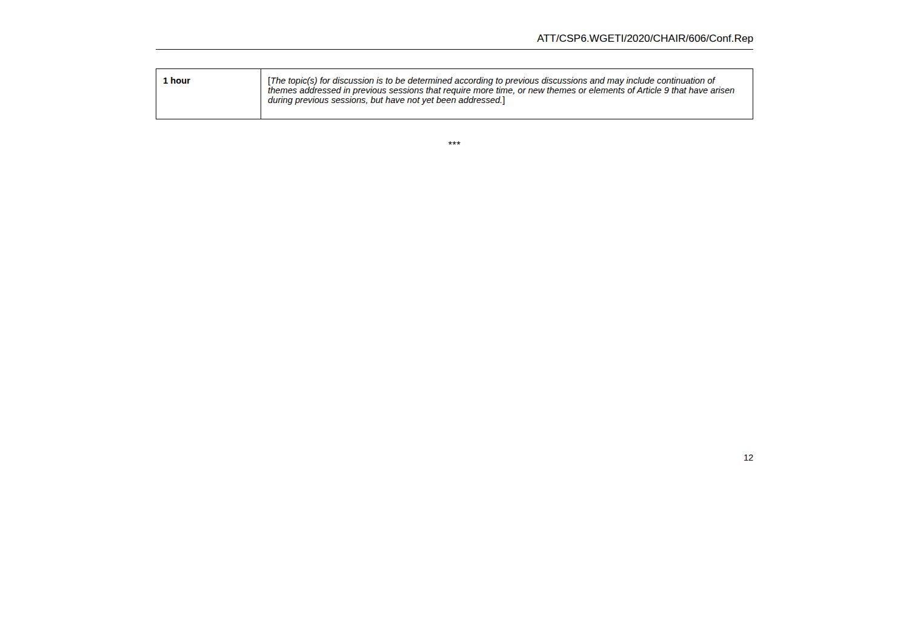ATT/CSP6.WGETI/2020/CHAIR/606/Conf.Rep
| 1 hour | [ The topic(s) for discussion is to be determined according to previous discussions and may include continuation of themes addressed in previous sessions that require more time, or new themes or elements of Article 9 that have arisen during previous sessions, but have not yet been addressed. ] |
***
12